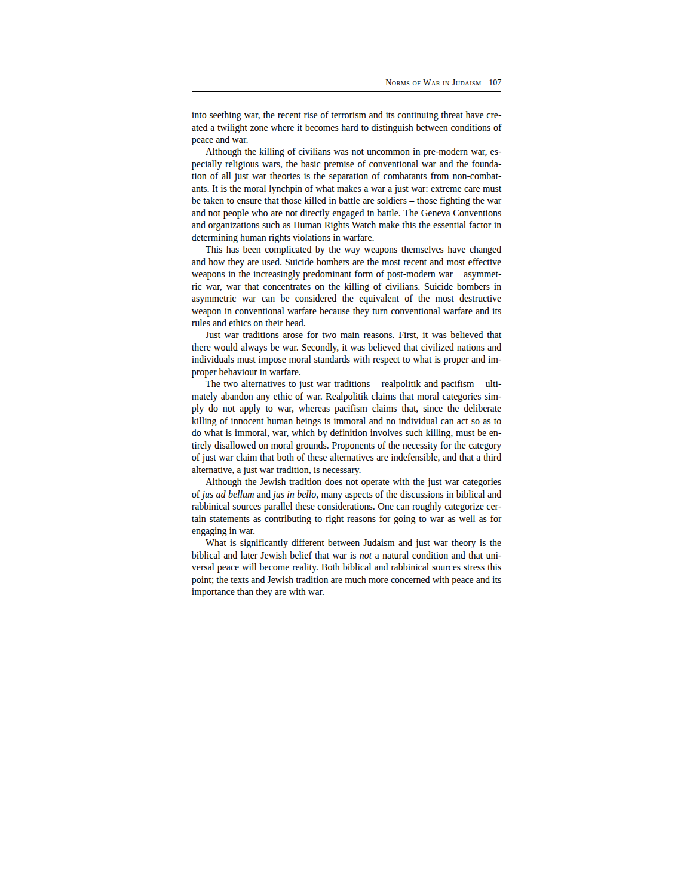Norms of War in Judaism107
into seething war, the recent rise of terrorism and its continuing threat have created a twilight zone where it becomes hard to distinguish between conditions of peace and war.
Although the killing of civilians was not uncommon in pre-modern war, especially religious wars, the basic premise of conventional war and the foundation of all just war theories is the separation of combatants from non-combatants. It is the moral lynchpin of what makes a war a just war: extreme care must be taken to ensure that those killed in battle are soldiers – those fighting the war and not people who are not directly engaged in battle. The Geneva Conventions and organizations such as Human Rights Watch make this the essential factor in determining human rights violations in warfare.
This has been complicated by the way weapons themselves have changed and how they are used. Suicide bombers are the most recent and most effective weapons in the increasingly predominant form of post-modern war – asymmetric war, war that concentrates on the killing of civilians. Suicide bombers in asymmetric war can be considered the equivalent of the most destructive weapon in conventional warfare because they turn conventional warfare and its rules and ethics on their head.
Just war traditions arose for two main reasons. First, it was believed that there would always be war. Secondly, it was believed that civilized nations and individuals must impose moral standards with respect to what is proper and improper behaviour in warfare.
The two alternatives to just war traditions – realpolitik and pacifism – ultimately abandon any ethic of war. Realpolitik claims that moral categories simply do not apply to war, whereas pacifism claims that, since the deliberate killing of innocent human beings is immoral and no individual can act so as to do what is immoral, war, which by definition involves such killing, must be entirely disallowed on moral grounds. Proponents of the necessity for the category of just war claim that both of these alternatives are indefensible, and that a third alternative, a just war tradition, is necessary.
Although the Jewish tradition does not operate with the just war categories of jus ad bellum and jus in bello, many aspects of the discussions in biblical and rabbinical sources parallel these considerations. One can roughly categorize certain statements as contributing to right reasons for going to war as well as for engaging in war.
What is significantly different between Judaism and just war theory is the biblical and later Jewish belief that war is not a natural condition and that universal peace will become reality. Both biblical and rabbinical sources stress this point; the texts and Jewish tradition are much more concerned with peace and its importance than they are with war.